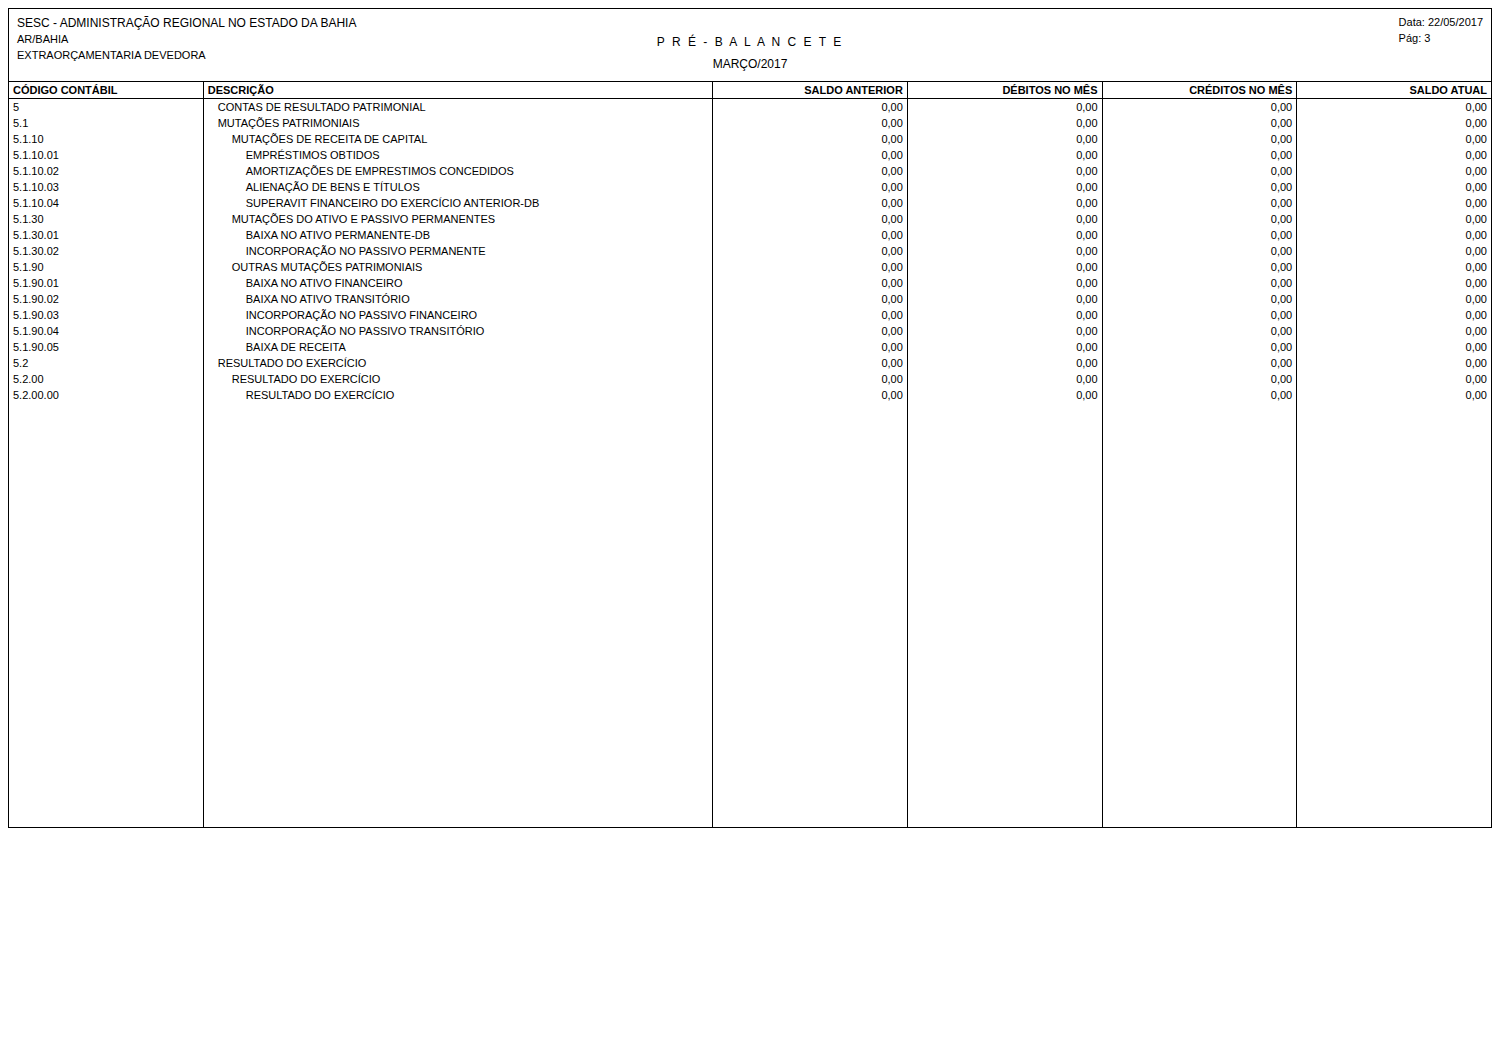SESC - ADMINISTRAÇÃO REGIONAL NO ESTADO DA BAHIA AR/BAHIA EXTRAORÇAMENTARIA DEVEDORA
P R É - B A L A N C E T E
MARÇO/2017
Data: 22/05/2017 Pág: 3
| CÓDIGO CONTÁBIL | DESCRIÇÃO | SALDO ANTERIOR | DÉBITOS NO MÊS | CRÉDITOS NO MÊS | SALDO ATUAL |
| --- | --- | --- | --- | --- | --- |
| 5 | CONTAS DE RESULTADO PATRIMONIAL | 0,00 | 0,00 | 0,00 | 0,00 |
| 5.1 | MUTAÇÕES PATRIMONIAIS | 0,00 | 0,00 | 0,00 | 0,00 |
| 5.1.10 | MUTAÇÕES DE RECEITA DE CAPITAL | 0,00 | 0,00 | 0,00 | 0,00 |
| 5.1.10.01 | EMPRÉSTIMOS OBTIDOS | 0,00 | 0,00 | 0,00 | 0,00 |
| 5.1.10.02 | AMORTIZAÇÕES DE EMPRESTIMOS CONCEDIDOS | 0,00 | 0,00 | 0,00 | 0,00 |
| 5.1.10.03 | ALIENAÇÃO DE BENS E TÍTULOS | 0,00 | 0,00 | 0,00 | 0,00 |
| 5.1.10.04 | SUPERAVIT FINANCEIRO DO EXERCÍCIO ANTERIOR-DB | 0,00 | 0,00 | 0,00 | 0,00 |
| 5.1.30 | MUTAÇÕES DO ATIVO E PASSIVO PERMANENTES | 0,00 | 0,00 | 0,00 | 0,00 |
| 5.1.30.01 | BAIXA NO ATIVO PERMANENTE-DB | 0,00 | 0,00 | 0,00 | 0,00 |
| 5.1.30.02 | INCORPORAÇÃO NO PASSIVO PERMANENTE | 0,00 | 0,00 | 0,00 | 0,00 |
| 5.1.90 | OUTRAS MUTAÇÕES PATRIMONIAIS | 0,00 | 0,00 | 0,00 | 0,00 |
| 5.1.90.01 | BAIXA NO ATIVO FINANCEIRO | 0,00 | 0,00 | 0,00 | 0,00 |
| 5.1.90.02 | BAIXA NO ATIVO TRANSITÓRIO | 0,00 | 0,00 | 0,00 | 0,00 |
| 5.1.90.03 | INCORPORAÇÃO NO PASSIVO FINANCEIRO | 0,00 | 0,00 | 0,00 | 0,00 |
| 5.1.90.04 | INCORPORAÇÃO NO PASSIVO TRANSITÓRIO | 0,00 | 0,00 | 0,00 | 0,00 |
| 5.1.90.05 | BAIXA DE RECEITA | 0,00 | 0,00 | 0,00 | 0,00 |
| 5.2 | RESULTADO DO EXERCÍCIO | 0,00 | 0,00 | 0,00 | 0,00 |
| 5.2.00 | RESULTADO DO EXERCÍCIO | 0,00 | 0,00 | 0,00 | 0,00 |
| 5.2.00.00 | RESULTADO DO EXERCÍCIO | 0,00 | 0,00 | 0,00 | 0,00 |